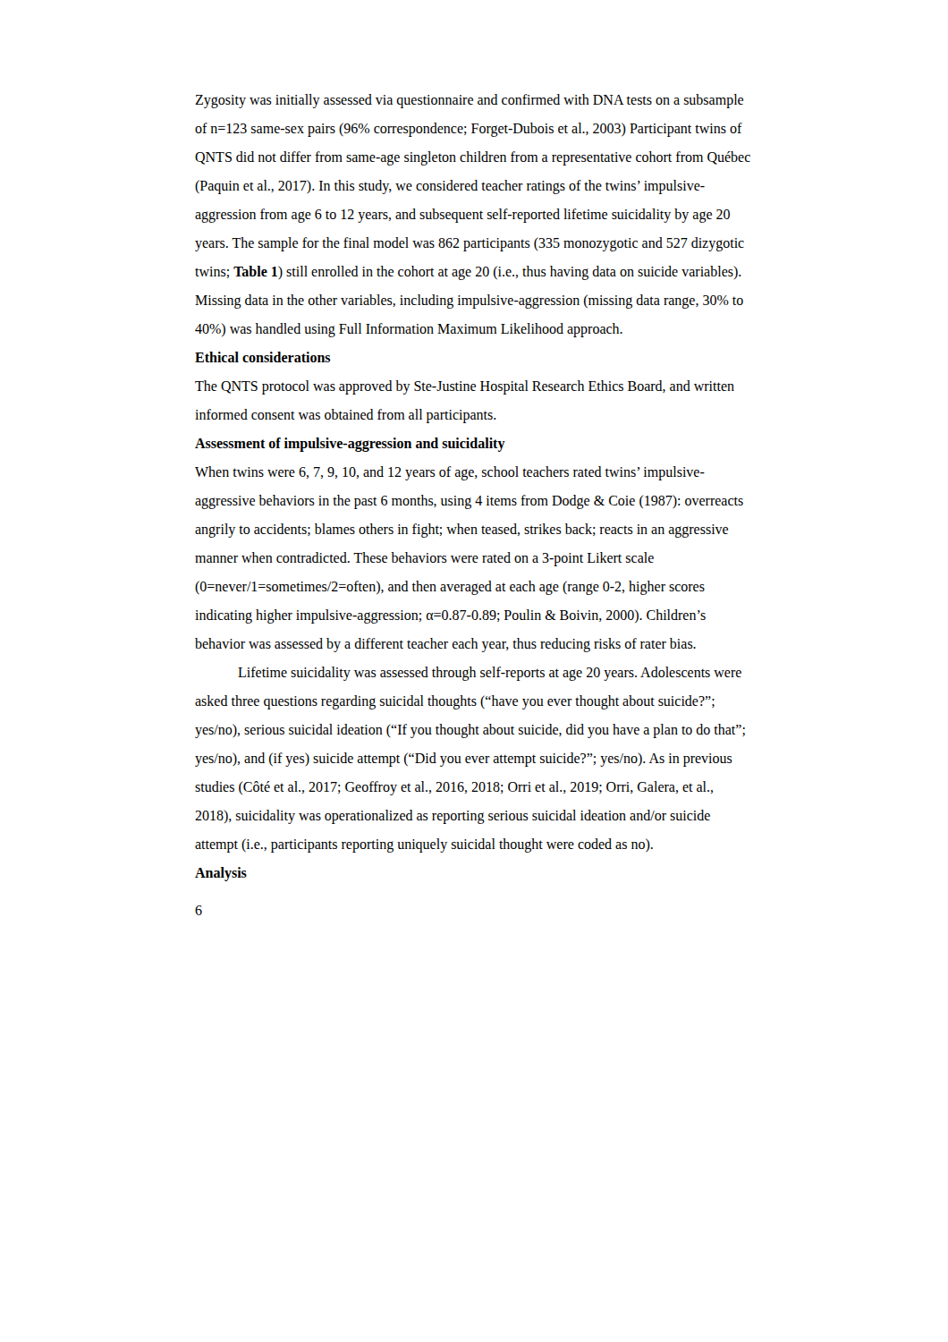Zygosity was initially assessed via questionnaire and confirmed with DNA tests on a subsample of n=123 same-sex pairs (96% correspondence; Forget-Dubois et al., 2003) Participant twins of QNTS did not differ from same-age singleton children from a representative cohort from Québec (Paquin et al., 2017). In this study, we considered teacher ratings of the twins’ impulsive-aggression from age 6 to 12 years, and subsequent self-reported lifetime suicidality by age 20 years. The sample for the final model was 862 participants (335 monozygotic and 527 dizygotic twins; Table 1) still enrolled in the cohort at age 20 (i.e., thus having data on suicide variables). Missing data in the other variables, including impulsive-aggression (missing data range, 30% to 40%) was handled using Full Information Maximum Likelihood approach.
Ethical considerations
The QNTS protocol was approved by Ste-Justine Hospital Research Ethics Board, and written informed consent was obtained from all participants.
Assessment of impulsive-aggression and suicidality
When twins were 6, 7, 9, 10, and 12 years of age, school teachers rated twins’ impulsive-aggressive behaviors in the past 6 months, using 4 items from Dodge & Coie (1987): overreacts angrily to accidents; blames others in fight; when teased, strikes back; reacts in an aggressive manner when contradicted. These behaviors were rated on a 3-point Likert scale (0=never/1=sometimes/2=often), and then averaged at each age (range 0-2, higher scores indicating higher impulsive-aggression; α=0.87-0.89; Poulin & Boivin, 2000). Children’s behavior was assessed by a different teacher each year, thus reducing risks of rater bias.
Lifetime suicidality was assessed through self-reports at age 20 years. Adolescents were asked three questions regarding suicidal thoughts (“have you ever thought about suicide?”; yes/no), serious suicidal ideation (“If you thought about suicide, did you have a plan to do that”; yes/no), and (if yes) suicide attempt (“Did you ever attempt suicide?”; yes/no). As in previous studies (Côté et al., 2017; Geoffroy et al., 2016, 2018; Orri et al., 2019; Orri, Galera, et al., 2018), suicidality was operationalized as reporting serious suicidal ideation and/or suicide attempt (i.e., participants reporting uniquely suicidal thought were coded as no).
Analysis
6